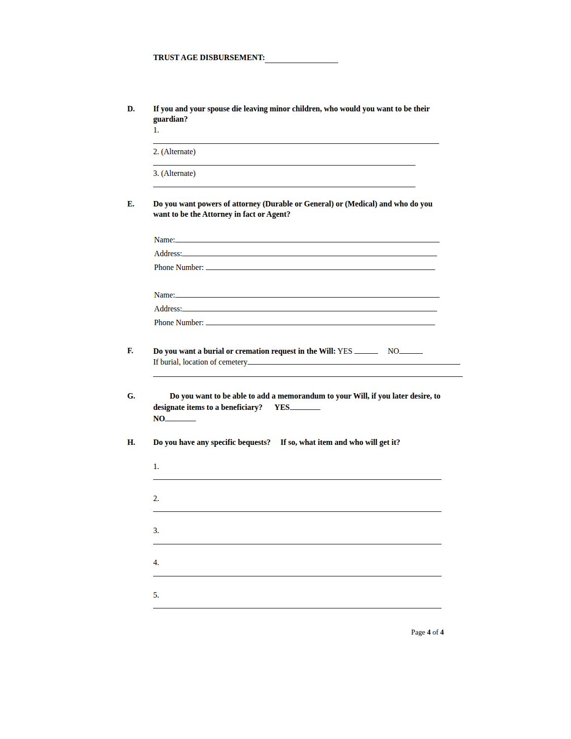TRUST AGE DISBURSEMENT:
D.
If you and your spouse die leaving minor children, who would you want to be their guardian?
1.
2. (Alternate)
3. (Alternate)
E.
Do you want powers of attorney (Durable or General) or (Medical) and who do you want to be the Attorney in fact or Agent?
Name:
Address:
Phone Number:
Name:
Address:
Phone Number:
F.
Do you want a burial or cremation request in the Will: YES NO
If burial, location of cemetery
G.
Do you want to be able to add a memorandum to your Will, if you later desire, to designate items to a beneficiary? YES
NO
H.
Do you have any specific bequests? If so, what item and who will get it?
1.
2.
3.
4.
5.
Page 4 of 4